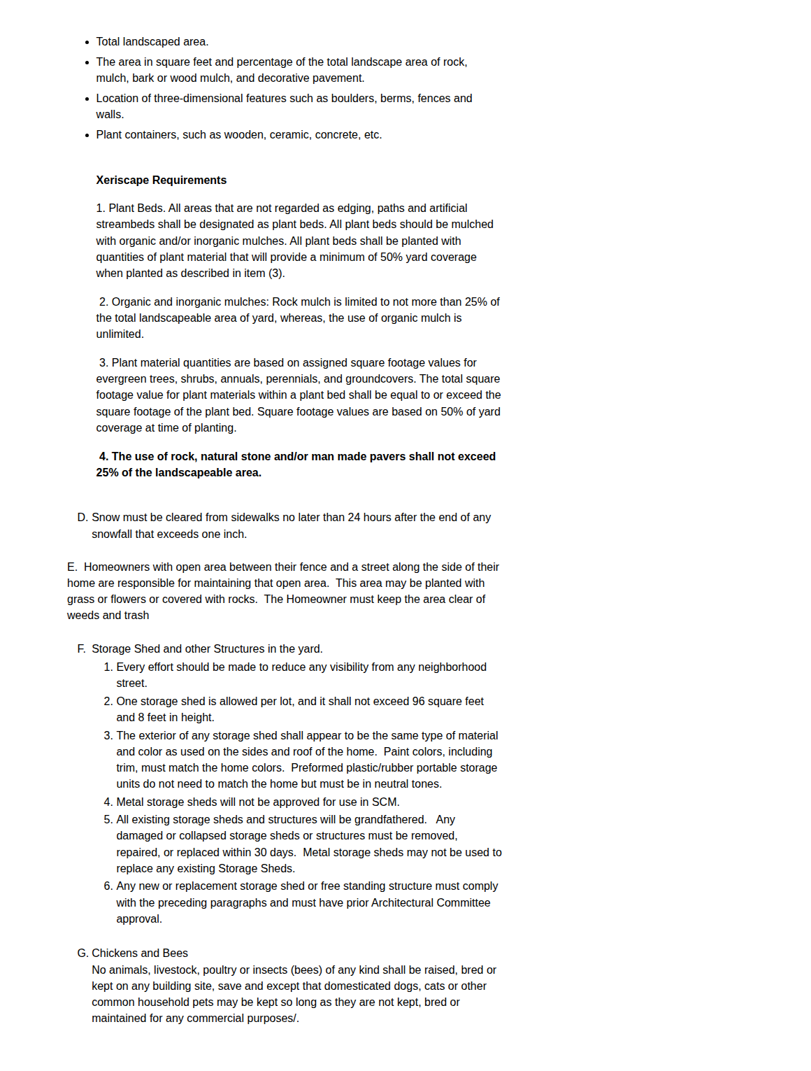Total landscaped area.
The area in square feet and percentage of the total landscape area of rock, mulch, bark or wood mulch, and decorative pavement.
Location of three-dimensional features such as boulders, berms, fences and walls.
Plant containers, such as wooden, ceramic, concrete, etc.
Xeriscape Requirements
1. Plant Beds. All areas that are not regarded as edging, paths and artificial streambeds shall be designated as plant beds. All plant beds should be mulched with organic and/or inorganic mulches. All plant beds shall be planted with quantities of plant material that will provide a minimum of 50% yard coverage when planted as described in item (3).
2. Organic and inorganic mulches: Rock mulch is limited to not more than 25% of the total landscapeable area of yard, whereas, the use of organic mulch is unlimited.
3. Plant material quantities are based on assigned square footage values for evergreen trees, shrubs, annuals, perennials, and groundcovers. The total square footage value for plant materials within a plant bed shall be equal to or exceed the square footage of the plant bed. Square footage values are based on 50% of yard coverage at time of planting.
4. The use of rock, natural stone and/or man made pavers shall not exceed 25% of the landscapeable area.
D.
Snow must be cleared from sidewalks no later than 24 hours after the end of any snowfall that exceeds one inch.
E. Homeowners with open area between their fence and a street along the side of their home are responsible for maintaining that open area. This area may be planted with grass or flowers or covered with rocks. The Homeowner must keep the area clear of weeds and trash
F.
Storage Shed and other Structures in the yard.
Every effort should be made to reduce any visibility from any neighborhood street.
One storage shed is allowed per lot, and it shall not exceed 96 square feet and 8 feet in height.
The exterior of any storage shed shall appear to be the same type of material and color as used on the sides and roof of the home. Paint colors, including trim, must match the home colors. Preformed plastic/rubber portable storage units do not need to match the home but must be in neutral tones.
Metal storage sheds will not be approved for use in SCM.
All existing storage sheds and structures will be grandfathered. Any damaged or collapsed storage sheds or structures must be removed, repaired, or replaced within 30 days. Metal storage sheds may not be used to replace any existing Storage Sheds.
Any new or replacement storage shed or free standing structure must comply with the preceding paragraphs and must have prior Architectural Committee approval.
G.
Chickens and Bees
No animals, livestock, poultry or insects (bees) of any kind shall be raised, bred or kept on any building site, save and except that domesticated dogs, cats or other common household pets may be kept so long as they are not kept, bred or maintained for any commercial purposes/.